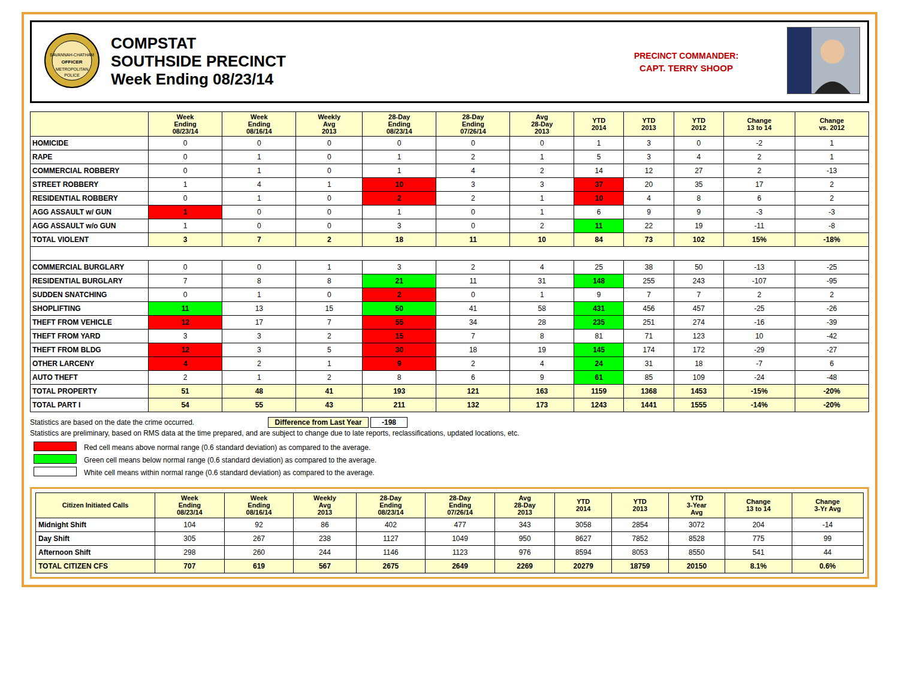COMPSTAT
SOUTHSIDE PRECINCT
Week Ending 08/23/14
PRECINCT COMMANDER:
CAPT. TERRY SHOOP
| | Week Ending 08/23/14 | Week Ending 08/16/14 | Weekly Avg 2013 | 28-Day Ending 08/23/14 | 28-Day Ending 07/26/14 | Avg 28-Day 2013 | YTD 2014 | YTD 2013 | YTD 2012 | Change 13 to 14 | Change vs. 2012 |
| --- | --- | --- | --- | --- | --- | --- | --- | --- | --- | --- | --- |
| HOMICIDE | 0 | 0 | 0 | 0 | 0 | 0 | 1 | 3 | 0 | -2 | 1 |
| RAPE | 0 | 1 | 0 | 1 | 2 | 1 | 5 | 3 | 4 | 2 | 1 |
| COMMERCIAL ROBBERY | 0 | 1 | 0 | 1 | 4 | 2 | 14 | 12 | 27 | 2 | -13 |
| STREET ROBBERY | 1 | 4 | 1 | 10 | 3 | 3 | 37 | 20 | 35 | 17 | 2 |
| RESIDENTIAL ROBBERY | 0 | 1 | 0 | 2 | 2 | 1 | 10 | 4 | 8 | 6 | 2 |
| AGG ASSAULT w/ GUN | 1 | 0 | 0 | 1 | 0 | 1 | 6 | 9 | 9 | -3 | -3 |
| AGG ASSAULT w/o GUN | 1 | 0 | 0 | 3 | 0 | 2 | 11 | 22 | 19 | -11 | -8 |
| TOTAL VIOLENT | 3 | 7 | 2 | 18 | 11 | 10 | 84 | 73 | 102 | 15% | -18% |
| COMMERCIAL BURGLARY | 0 | 0 | 1 | 3 | 2 | 4 | 25 | 38 | 50 | -13 | -25 |
| RESIDENTIAL BURGLARY | 7 | 8 | 8 | 21 | 11 | 31 | 148 | 255 | 243 | -107 | -95 |
| SUDDEN SNATCHING | 0 | 1 | 0 | 2 | 0 | 1 | 9 | 7 | 7 | 2 | 2 |
| SHOPLIFTING | 11 | 13 | 15 | 50 | 41 | 58 | 431 | 456 | 457 | -25 | -26 |
| THEFT FROM VEHICLE | 12 | 17 | 7 | 55 | 34 | 28 | 235 | 251 | 274 | -16 | -39 |
| THEFT FROM YARD | 3 | 3 | 2 | 15 | 7 | 8 | 81 | 71 | 123 | 10 | -42 |
| THEFT FROM BLDG | 12 | 3 | 5 | 30 | 18 | 19 | 145 | 174 | 172 | -29 | -27 |
| OTHER LARCENY | 4 | 2 | 1 | 9 | 2 | 4 | 24 | 31 | 18 | -7 | 6 |
| AUTO THEFT | 2 | 1 | 2 | 8 | 6 | 9 | 61 | 85 | 109 | -24 | -48 |
| TOTAL PROPERTY | 51 | 48 | 41 | 193 | 121 | 163 | 1159 | 1368 | 1453 | -15% | -20% |
| TOTAL PART I | 54 | 55 | 43 | 211 | 132 | 173 | 1243 | 1441 | 1555 | -14% | -20% |
Statistics are based on the date the crime occurred. Difference from Last Year -198
Statistics are preliminary, based on RMS data at the time prepared, and are subject to change due to late reports, reclassifications, updated locations, etc.
| | Red cell means above normal range (0.6 standard deviation) as compared to the average. |
| | Green cell means below normal range (0.6 standard deviation) as compared to the average. |
| | White cell means within normal range (0.6 standard deviation) as compared to the average. |
| Citizen Initiated Calls | Week Ending 08/23/14 | Week Ending 08/16/14 | Weekly Avg 2013 | 28-Day Ending 08/23/14 | 28-Day Ending 07/26/14 | Avg 28-Day 2013 | YTD 2014 | YTD 2013 | YTD 3-Year Avg | Change 13 to 14 | Change 3-Yr Avg |
| --- | --- | --- | --- | --- | --- | --- | --- | --- | --- | --- | --- |
| Midnight Shift | 104 | 92 | 86 | 402 | 477 | 343 | 3058 | 2854 | 3072 | 204 | -14 |
| Day Shift | 305 | 267 | 238 | 1127 | 1049 | 950 | 8627 | 7852 | 8528 | 775 | 99 |
| Afternoon Shift | 298 | 260 | 244 | 1146 | 1123 | 976 | 8594 | 8053 | 8550 | 541 | 44 |
| TOTAL CITIZEN CFS | 707 | 619 | 567 | 2675 | 2649 | 2269 | 20279 | 18759 | 20150 | 8.1% | 0.6% |